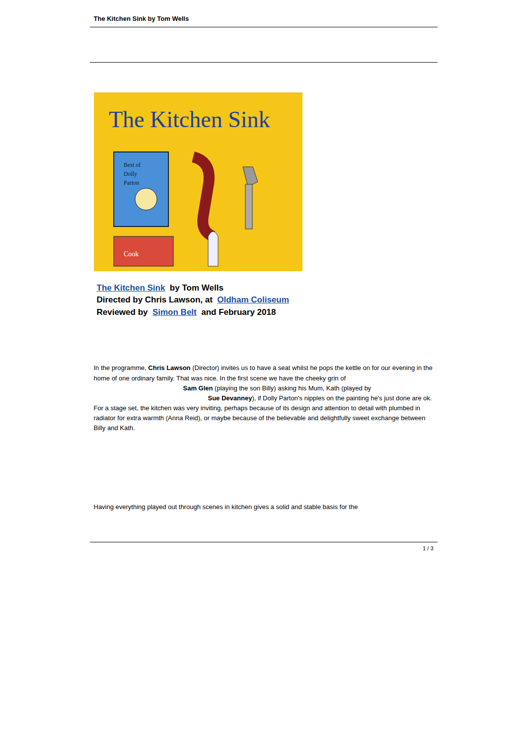The Kitchen Sink by Tom Wells
The Kitchen Sink by Tom Wells
Directed by Chris Lawson, at Oldham Coliseum
Reviewed by Simon Belt and February 2018
In the programme, Chris Lawson (Director) invites us to have a seat whilst he pops the kettle on for our evening in the home of one ordinary family. That was nice. In the first scene we have the cheeky grin of Sam Glen (playing the son Billy) asking his Mum, Kath (played by Sue Devanney), if Dolly Parton's nipples on the painting he's just done are ok. For a stage set, the kitchen was very inviting, perhaps because of its design and attention to detail with plumbed in radiator for extra warmth (Anna Reid), or maybe because of the believable and delightfully sweet exchange between Billy and Kath.
Having everything played out through scenes in kitchen gives a solid and stable basis for the
1 / 3